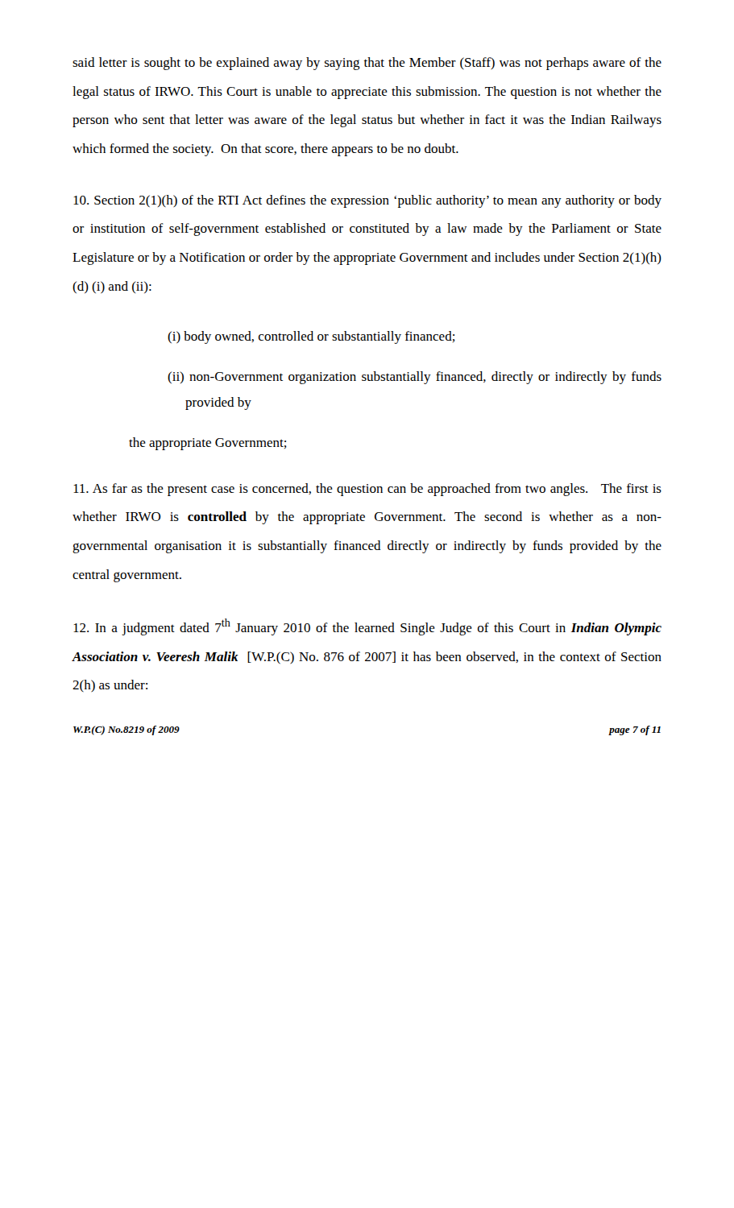said letter is sought to be explained away by saying that the Member (Staff) was not perhaps aware of the legal status of IRWO. This Court is unable to appreciate this submission. The question is not whether the person who sent that letter was aware of the legal status but whether in fact it was the Indian Railways which formed the society. On that score, there appears to be no doubt.
10. Section 2(1)(h) of the RTI Act defines the expression ‘public authority’ to mean any authority or body or institution of self-government established or constituted by a law made by the Parliament or State Legislature or by a Notification or order by the appropriate Government and includes under Section 2(1)(h) (d) (i) and (ii):
(i) body owned, controlled or substantially financed;
(ii) non-Government organization substantially financed, directly or indirectly by funds provided by
the appropriate Government;
11. As far as the present case is concerned, the question can be approached from two angles. The first is whether IRWO is controlled by the appropriate Government. The second is whether as a non-governmental organisation it is substantially financed directly or indirectly by funds provided by the central government.
12. In a judgment dated 7th January 2010 of the learned Single Judge of this Court in Indian Olympic Association v. Veeresh Malik [W.P.(C) No. 876 of 2007] it has been observed, in the context of Section 2(h) as under:
W.P.(C) No.8219 of 2009 page 7 of 11